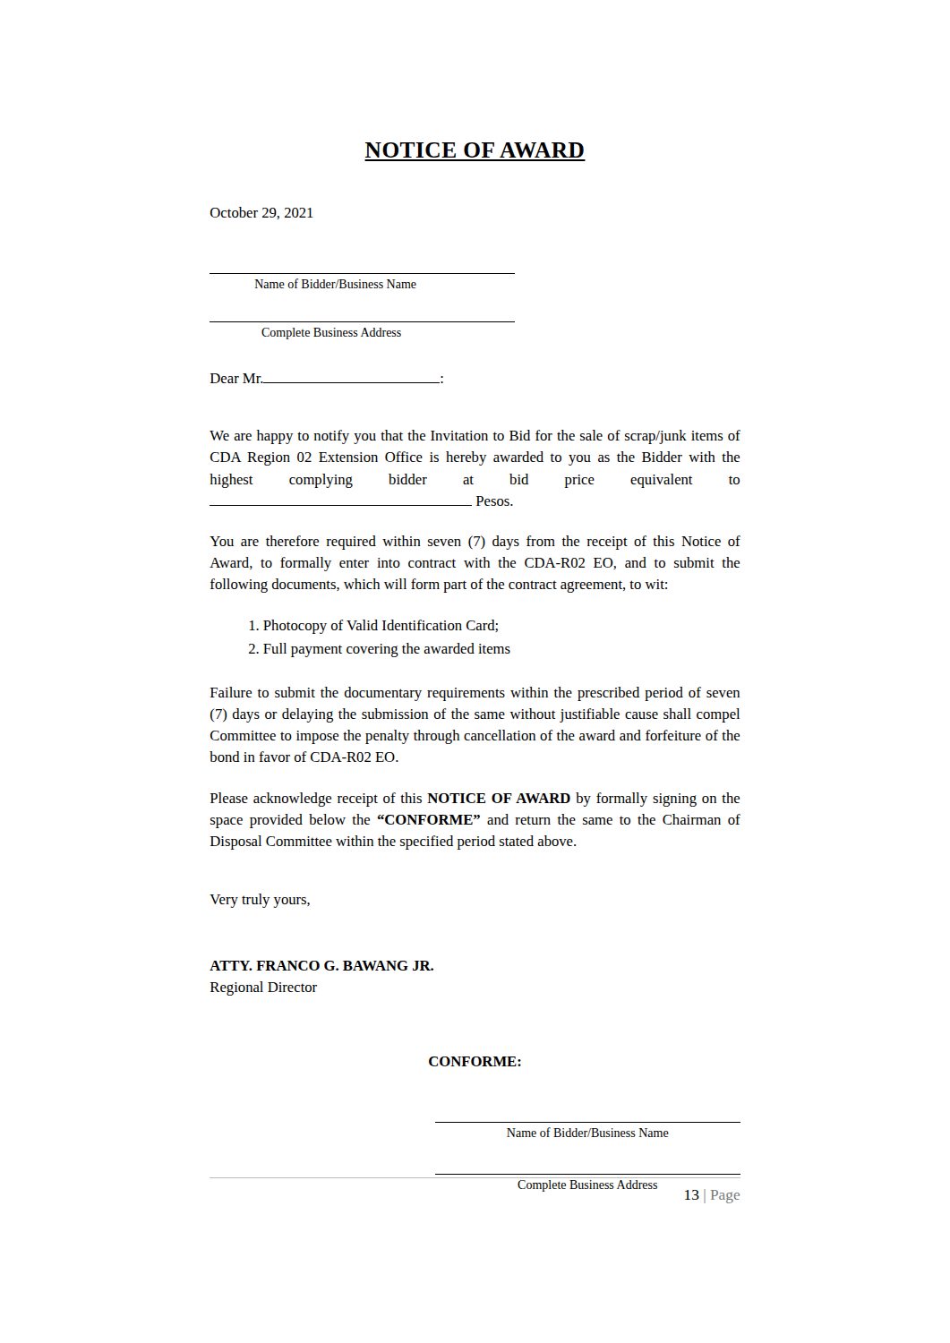NOTICE OF AWARD
October 29, 2021
Name of Bidder/Business Name
Complete Business Address
Dear Mr. :
We are happy to notify you that the Invitation to Bid for the sale of scrap/junk items of CDA Region 02 Extension Office is hereby awarded to you as the Bidder with the highest complying bidder at bid price equivalent to Pesos.
You are therefore required within seven (7) days from the receipt of this Notice of Award, to formally enter into contract with the CDA-R02 EO, and to submit the following documents, which will form part of the contract agreement, to wit:
Photocopy of Valid Identification Card;
Full payment covering the awarded items
Failure to submit the documentary requirements within the prescribed period of seven (7) days or delaying the submission of the same without justifiable cause shall compel Committee to impose the penalty through cancellation of the award and forfeiture of the bond in favor of CDA-R02 EO.
Please acknowledge receipt of this NOTICE OF AWARD by formally signing on the space provided below the “CONFORME” and return the same to the Chairman of Disposal Committee within the specified period stated above.
Very truly yours,
ATTY. FRANCO G. BAWANG JR.
Regional Director
CONFORME:
Name of Bidder/Business Name
Complete Business Address
13 | Page